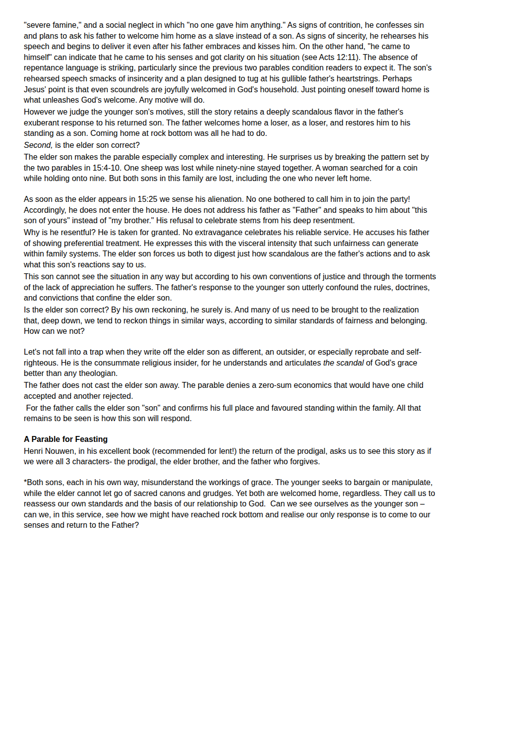"severe famine," and a social neglect in which "no one gave him anything." As signs of contrition, he confesses sin and plans to ask his father to welcome him home as a slave instead of a son. As signs of sincerity, he rehearses his speech and begins to deliver it even after his father embraces and kisses him. On the other hand, "he came to himself" can indicate that he came to his senses and got clarity on his situation (see Acts 12:11). The absence of repentance language is striking, particularly since the previous two parables condition readers to expect it. The son's rehearsed speech smacks of insincerity and a plan designed to tug at his gullible father's heartstrings. Perhaps Jesus' point is that even scoundrels are joyfully welcomed in God's household. Just pointing oneself toward home is what unleashes God's welcome. Any motive will do.
However we judge the younger son's motives, still the story retains a deeply scandalous flavor in the father's exuberant response to his returned son. The father welcomes home a loser, as a loser, and restores him to his standing as a son. Coming home at rock bottom was all he had to do.
Second, is the elder son correct?
The elder son makes the parable especially complex and interesting. He surprises us by breaking the pattern set by the two parables in 15:4-10. One sheep was lost while ninety-nine stayed together. A woman searched for a coin while holding onto nine. But both sons in this family are lost, including the one who never left home.
As soon as the elder appears in 15:25 we sense his alienation. No one bothered to call him in to join the party! Accordingly, he does not enter the house. He does not address his father as "Father" and speaks to him about "this son of yours" instead of "my brother." His refusal to celebrate stems from his deep resentment.
Why is he resentful? He is taken for granted. No extravagance celebrates his reliable service. He accuses his father of showing preferential treatment. He expresses this with the visceral intensity that such unfairness can generate within family systems. The elder son forces us both to digest just how scandalous are the father's actions and to ask what this son's reactions say to us.
This son cannot see the situation in any way but according to his own conventions of justice and through the torments of the lack of appreciation he suffers. The father's response to the younger son utterly confound the rules, doctrines, and convictions that confine the elder son.
Is the elder son correct? By his own reckoning, he surely is. And many of us need to be brought to the realization that, deep down, we tend to reckon things in similar ways, according to similar standards of fairness and belonging. How can we not?
Let's not fall into a trap when they write off the elder son as different, an outsider, or especially reprobate and self-righteous. He is the consummate religious insider, for he understands and articulates the scandal of God's grace better than any theologian.
The father does not cast the elder son away. The parable denies a zero-sum economics that would have one child accepted and another rejected.
For the father calls the elder son "son" and confirms his full place and favoured standing within the family. All that remains to be seen is how this son will respond.
A Parable for Feasting
Henri Nouwen, in his excellent book (recommended for lent!) the return of the prodigal, asks us to see this story as if we were all 3 characters- the prodigal, the elder brother, and the father who forgives.
*Both sons, each in his own way, misunderstand the workings of grace. The younger seeks to bargain or manipulate, while the elder cannot let go of sacred canons and grudges. Yet both are welcomed home, regardless. They call us to reassess our own standards and the basis of our relationship to God. Can we see ourselves as the younger son – can we, in this service, see how we might have reached rock bottom and realise our only response is to come to our senses and return to the Father?